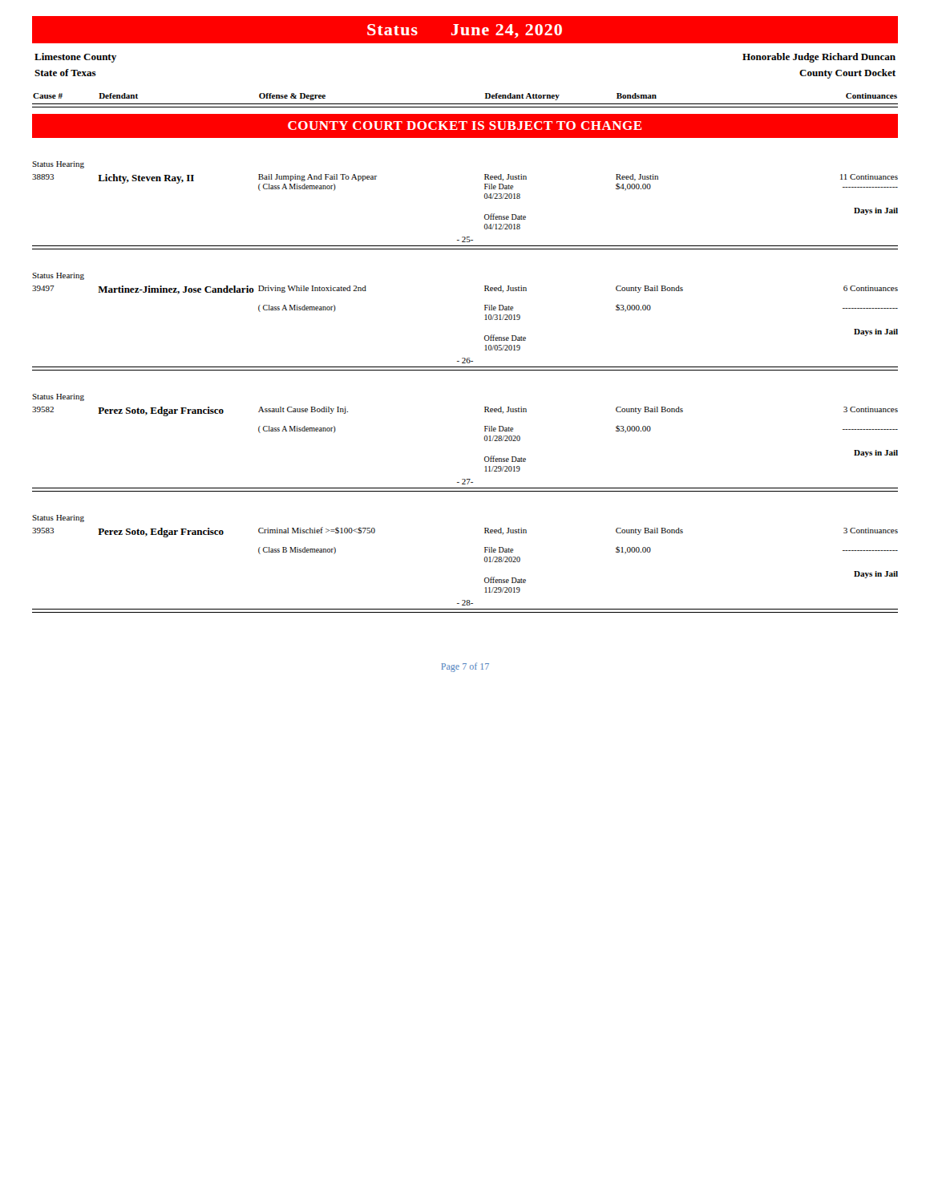Status June 24, 2020
| Limestone County | Honorable Judge Richard Duncan |
| State of Texas | County Court Docket |
| Cause # | Defendant | Offense & Degree | Defendant Attorney | Bondsman | Continuances |
COUNTY COURT DOCKET IS SUBJECT TO CHANGE
Status Hearing
| 38893 | Lichty, Steven Ray, II | Bail Jumping And Fail To Appear ( Class A Misdemeanor) | Reed, Justin File Date 04/23/2018 Offense Date 04/12/2018 | Reed, Justin $4,000.00 | 11 Continuances ------------------- Days in Jail |
- 25-
Status Hearing
| 39497 | Martinez-Jiminez, Jose Candelario | Driving While Intoxicated 2nd ( Class A Misdemeanor) | Reed, Justin File Date 10/31/2019 Offense Date 10/05/2019 | County Bail Bonds $3,000.00 | 6 Continuances ------------------- Days in Jail |
- 26-
Status Hearing
| 39582 | Perez Soto, Edgar Francisco | Assault Cause Bodily Inj. ( Class A Misdemeanor) | Reed, Justin File Date 01/28/2020 Offense Date 11/29/2019 | County Bail Bonds $3,000.00 | 3 Continuances ------------------- Days in Jail |
- 27-
Status Hearing
| 39583 | Perez Soto, Edgar Francisco | Criminal Mischief >=$100<$750 ( Class B Misdemeanor) | Reed, Justin File Date 01/28/2020 Offense Date 11/29/2019 | County Bail Bonds $1,000.00 | 3 Continuances ------------------- Days in Jail |
- 28-
Page 7 of 17